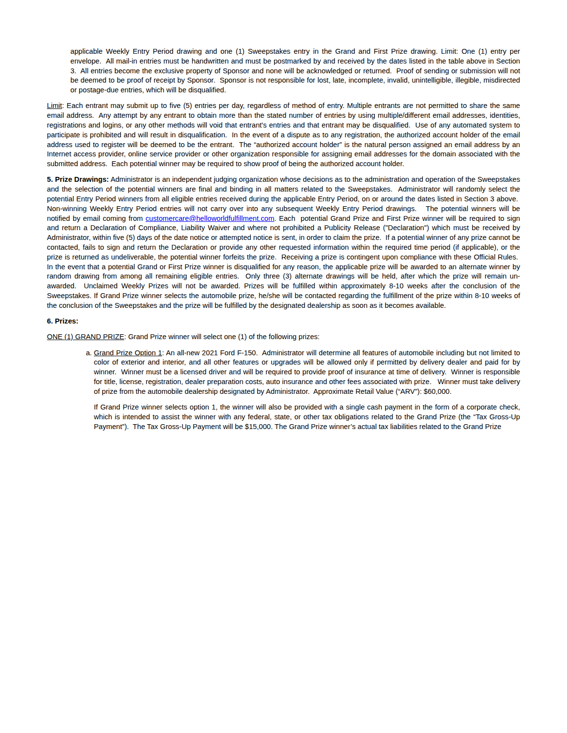applicable Weekly Entry Period drawing and one (1) Sweepstakes entry in the Grand and First Prize drawing. Limit: One (1) entry per envelope. All mail-in entries must be handwritten and must be postmarked by and received by the dates listed in the table above in Section 3. All entries become the exclusive property of Sponsor and none will be acknowledged or returned. Proof of sending or submission will not be deemed to be proof of receipt by Sponsor. Sponsor is not responsible for lost, late, incomplete, invalid, unintelligible, illegible, misdirected or postage-due entries, which will be disqualified.
Limit: Each entrant may submit up to five (5) entries per day, regardless of method of entry. Multiple entrants are not permitted to share the same email address. Any attempt by any entrant to obtain more than the stated number of entries by using multiple/different email addresses, identities, registrations and logins, or any other methods will void that entrant's entries and that entrant may be disqualified. Use of any automated system to participate is prohibited and will result in disqualification. In the event of a dispute as to any registration, the authorized account holder of the email address used to register will be deemed to be the entrant. The “authorized account holder” is the natural person assigned an email address by an Internet access provider, online service provider or other organization responsible for assigning email addresses for the domain associated with the submitted address. Each potential winner may be required to show proof of being the authorized account holder.
5. Prize Drawings: Administrator is an independent judging organization whose decisions as to the administration and operation of the Sweepstakes and the selection of the potential winners are final and binding in all matters related to the Sweepstakes. Administrator will randomly select the potential Entry Period winners from all eligible entries received during the applicable Entry Period, on or around the dates listed in Section 3 above. Non-winning Weekly Entry Period entries will not carry over into any subsequent Weekly Entry Period drawings. The potential winners will be notified by email coming from customercare@helloworldfulfillment.com. Each potential Grand Prize and First Prize winner will be required to sign and return a Declaration of Compliance, Liability Waiver and where not prohibited a Publicity Release ("Declaration") which must be received by Administrator, within five (5) days of the date notice or attempted notice is sent, in order to claim the prize. If a potential winner of any prize cannot be contacted, fails to sign and return the Declaration or provide any other requested information within the required time period (if applicable), or the prize is returned as undeliverable, the potential winner forfeits the prize. Receiving a prize is contingent upon compliance with these Official Rules. In the event that a potential Grand or First Prize winner is disqualified for any reason, the applicable prize will be awarded to an alternate winner by random drawing from among all remaining eligible entries. Only three (3) alternate drawings will be held, after which the prize will remain un-awarded. Unclaimed Weekly Prizes will not be awarded. Prizes will be fulfilled within approximately 8-10 weeks after the conclusion of the Sweepstakes. If Grand Prize winner selects the automobile prize, he/she will be contacted regarding the fulfillment of the prize within 8-10 weeks of the conclusion of the Sweepstakes and the prize will be fulfilled by the designated dealership as soon as it becomes available.
6. Prizes:
ONE (1) GRAND PRIZE: Grand Prize winner will select one (1) of the following prizes:
Grand Prize Option 1: An all-new 2021 Ford F-150. Administrator will determine all features of automobile including but not limited to color of exterior and interior, and all other features or upgrades will be allowed only if permitted by delivery dealer and paid for by winner. Winner must be a licensed driver and will be required to provide proof of insurance at time of delivery. Winner is responsible for title, license, registration, dealer preparation costs, auto insurance and other fees associated with prize. Winner must take delivery of prize from the automobile dealership designated by Administrator. Approximate Retail Value (“ARV”): $60,000.
If Grand Prize winner selects option 1, the winner will also be provided with a single cash payment in the form of a corporate check, which is intended to assist the winner with any federal, state, or other tax obligations related to the Grand Prize (the “Tax Gross-Up Payment”). The Tax Gross-Up Payment will be $15,000. The Grand Prize winner’s actual tax liabilities related to the Grand Prize